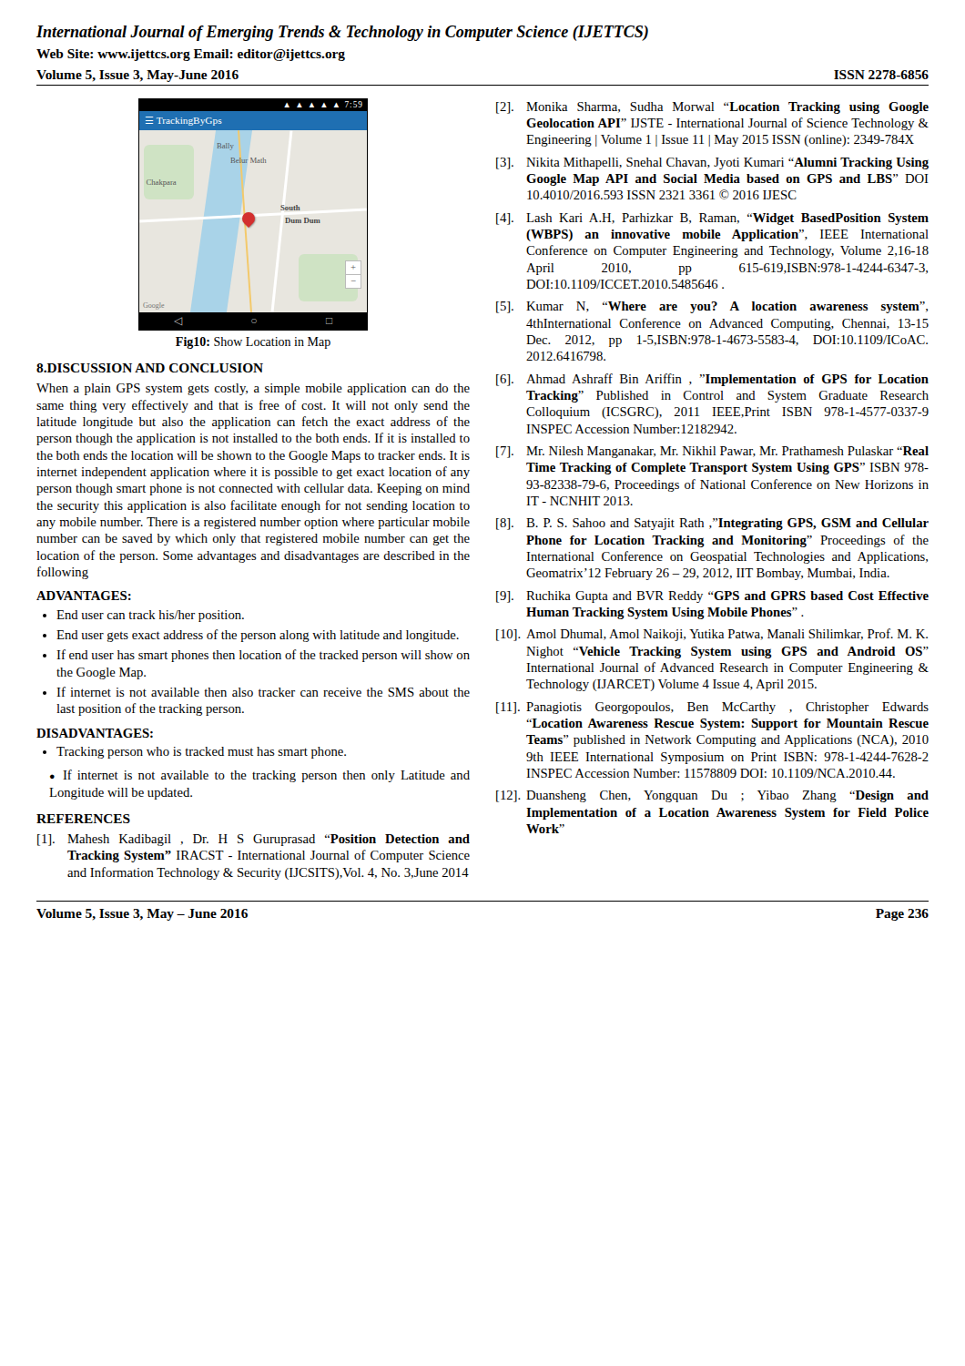International Journal of Emerging Trends & Technology in Computer Science (IJETTCS)
Web Site: www.ijettcs.org Email: editor@ijettcs.org
Volume 5, Issue 3, May-June 2016 ISSN 2278-6856
▲ ▲ ▲ ▲ ▲ 7:59
☰ TrackingByGps
Bally
Belur Math
Chakpara
South
Dum Dum
+
−
Google
◁ ○ □
Fig10: Show Location in Map
8.DISCUSSION AND CONCLUSION
When a plain GPS system gets costly, a simple mobile application can do the same thing very effectively and that is free of cost. It will not only send the latitude longitude but also the application can fetch the exact address of the person though the application is not installed to the both ends. If it is installed to the both ends the location will be shown to the Google Maps to tracker ends. It is internet independent application where it is possible to get exact location of any person though smart phone is not connected with cellular data. Keeping on mind the security this application is also facilitate enough for not sending location to any mobile number. There is a registered number option where particular mobile number can be saved by which only that registered mobile number can get the location of the person. Some advantages and disadvantages are described in the following
ADVANTAGES:
End user can track his/her position.
End user gets exact address of the person along with latitude and longitude.
If end user has smart phones then location of the tracked person will show on the Google Map.
If internet is not available then also tracker can receive the SMS about the last position of the tracking person.
DISADVANTAGES:
Tracking person who is tracked must has smart phone.
If internet is not available to the tracking person then only Latitude and Longitude will be updated.
REFERENCES
Mahesh Kadibagil , Dr. H S Guruprasad “Position Detection and Tracking System” IRACST - International Journal of Computer Science and Information Technology & Security (IJCSITS),Vol. 4, No. 3,June 2014
Monika Sharma, Sudha Morwal “Location Tracking using Google Geolocation API” IJSTE - International Journal of Science Technology & Engineering | Volume 1 | Issue 11 | May 2015 ISSN (online): 2349-784X
Nikita Mithapelli, Snehal Chavan, Jyoti Kumari “Alumni Tracking Using Google Map API and Social Media based on GPS and LBS” DOI 10.4010/2016.593 ISSN 2321 3361 © 2016 IJESC
Lash Kari A.H, Parhizkar B, Raman, “Widget BasedPosition System (WBPS) an innovative mobile Application”, IEEE International Conference on Computer Engineering and Technology, Volume 2,16-18 April 2010, pp 615-619,ISBN:978-1-4244-6347-3, DOI:10.1109/ICCET.2010.5485646 .
Kumar N, “Where are you? A location awareness system”, 4thInternational Conference on Advanced Computing, Chennai, 13-15 Dec. 2012, pp 1-5,ISBN:978-1-4673-5583-4, DOI:10.1109/ICoAC. 2012.6416798.
Ahmad Ashraff Bin Ariffin , ”Implementation of GPS for Location Tracking” Published in Control and System Graduate Research Colloquium (ICSGRC), 2011 IEEE,Print ISBN 978-1-4577-0337-9 INSPEC Accession Number:12182942.
Mr. Nilesh Manganakar, Mr. Nikhil Pawar, Mr. Prathamesh Pulaskar “Real Time Tracking of Complete Transport System Using GPS” ISBN 978-93-82338-79-6, Proceedings of National Conference on New Horizons in IT - NCNHIT 2013.
B. P. S. Sahoo and Satyajit Rath ,”Integrating GPS, GSM and Cellular Phone for Location Tracking and Monitoring” Proceedings of the International Conference on Geospatial Technologies and Applications, Geomatrix’12 February 26 – 29, 2012, IIT Bombay, Mumbai, India.
Ruchika Gupta and BVR Reddy “GPS and GPRS based Cost Effective Human Tracking System Using Mobile Phones” .
Amol Dhumal, Amol Naikoji, Yutika Patwa, Manali Shilimkar, Prof. M. K. Nighot “Vehicle Tracking System using GPS and Android OS” International Journal of Advanced Research in Computer Engineering & Technology (IJARCET) Volume 4 Issue 4, April 2015.
Panagiotis Georgopoulos, Ben McCarthy , Christopher Edwards “Location Awareness Rescue System: Support for Mountain Rescue Teams” published in Network Computing and Applications (NCA), 2010 9th IEEE International Symposium on Print ISBN: 978-1-4244-7628-2 INSPEC Accession Number: 11578809 DOI: 10.1109/NCA.2010.44.
Duansheng Chen, Yongquan Du ; Yibao Zhang “Design and Implementation of a Location Awareness System for Field Police Work”
Volume 5, Issue 3, May – June 2016 Page 236